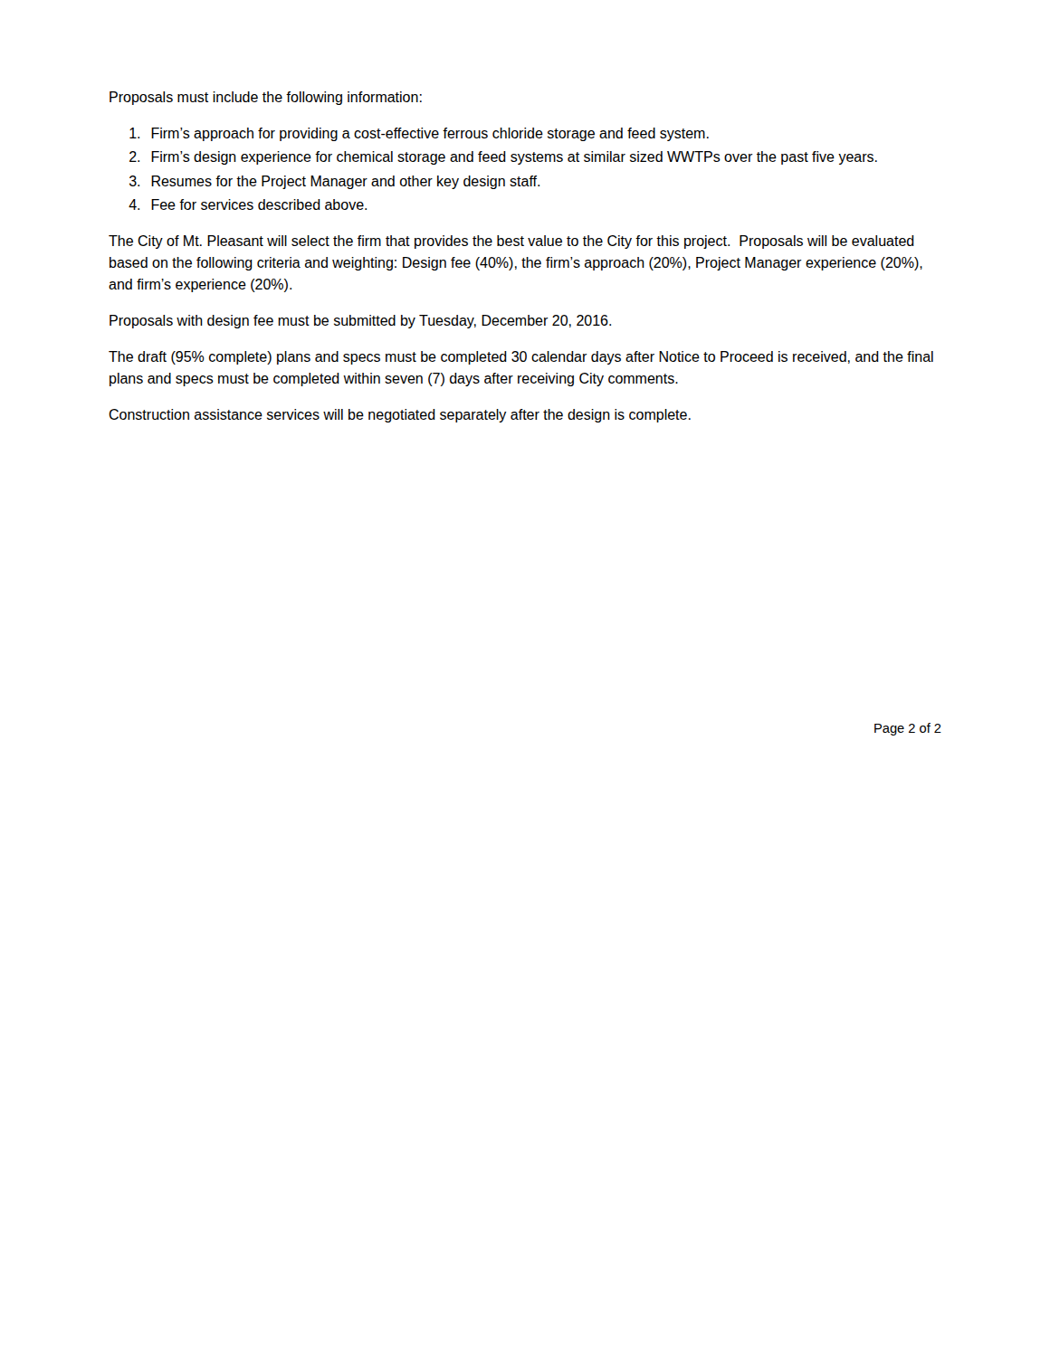Proposals must include the following information:
Firm’s approach for providing a cost-effective ferrous chloride storage and feed system.
Firm’s design experience for chemical storage and feed systems at similar sized WWTPs over the past five years.
Resumes for the Project Manager and other key design staff.
Fee for services described above.
The City of Mt. Pleasant will select the firm that provides the best value to the City for this project. Proposals will be evaluated based on the following criteria and weighting: Design fee (40%), the firm’s approach (20%), Project Manager experience (20%), and firm’s experience (20%).
Proposals with design fee must be submitted by Tuesday, December 20, 2016.
The draft (95% complete) plans and specs must be completed 30 calendar days after Notice to Proceed is received, and the final plans and specs must be completed within seven (7) days after receiving City comments.
Construction assistance services will be negotiated separately after the design is complete.
Page 2 of 2